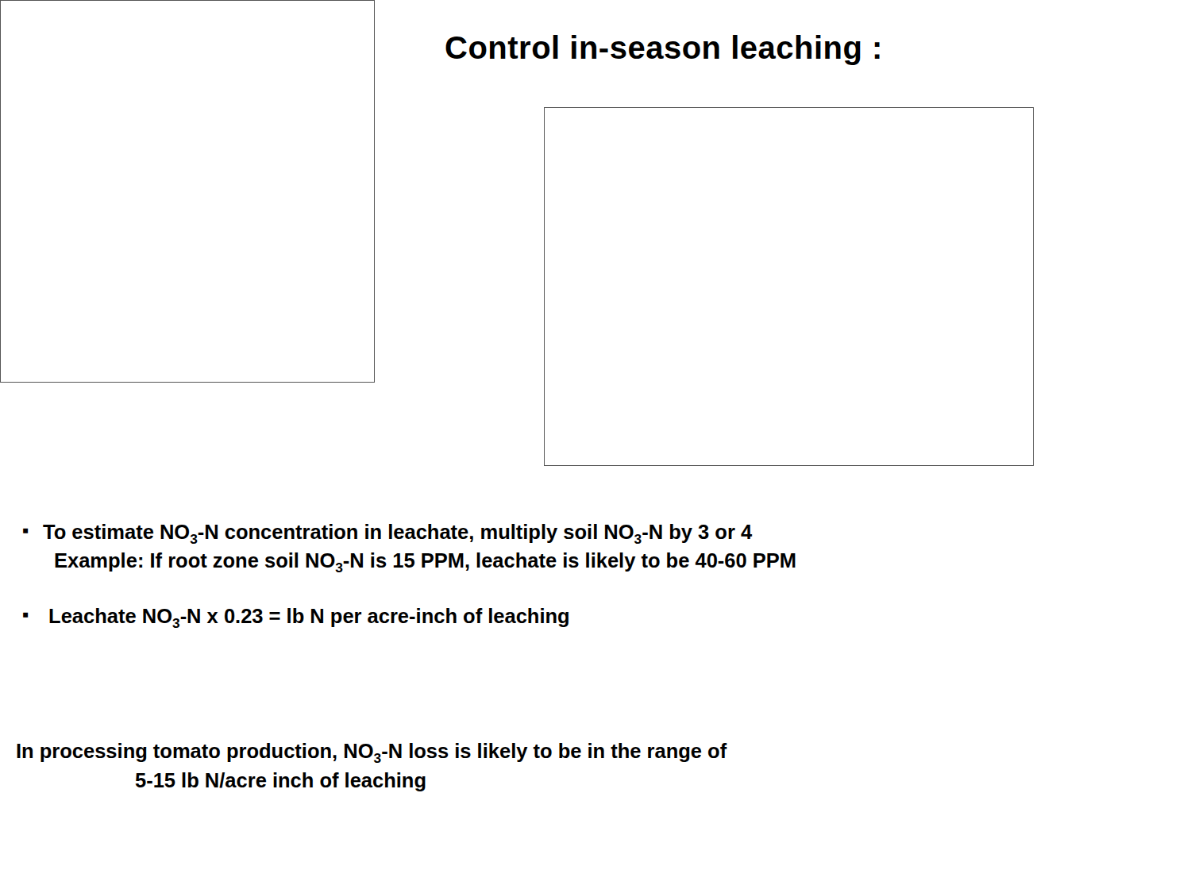Control in-season leaching :
To estimate NO3-N concentration in leachate, multiply soil NO3-N by 3 or 4 Example: If root zone soil NO3-N is 15 PPM, leachate is likely to be 40-60 PPM
Leachate NO3-N x 0.23 = lb N per acre-inch of leaching
In processing tomato production, NO3-N loss is likely to be in the range of 5-15 lb N/acre inch of leaching